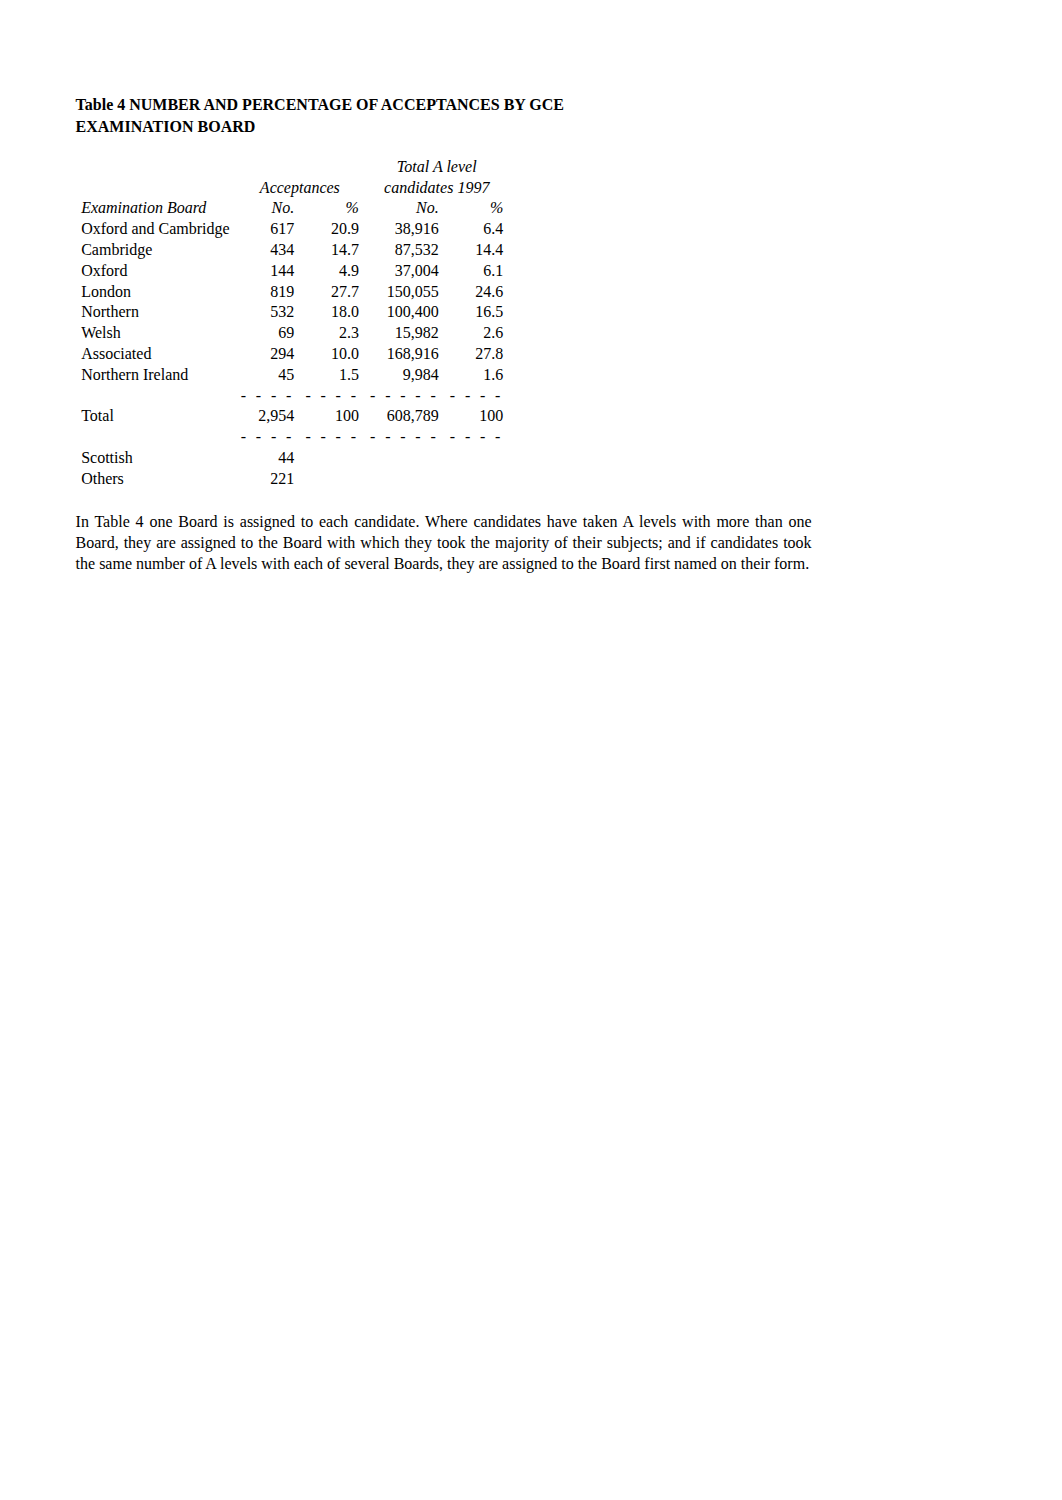Table 4 NUMBER AND PERCENTAGE OF ACCEPTANCES BY GCE
EXAMINATION BOARD
| | | | Total A level |
| | Acceptances | candidates 1997 |
| Examination Board | No. | % | No. | % |
| Oxford and Cambridge | 617 | 20.9 | 38,916 | 6.4 |
| Cambridge | 434 | 14.7 | 87,532 | 14.4 |
| Oxford | 144 | 4.9 | 37,004 | 6.1 |
| London | 819 | 27.7 | 150,055 | 24.6 |
| Northern | 532 | 18.0 | 100,400 | 16.5 |
| Welsh | 69 | 2.3 | 15,982 | 2.6 |
| Associated | 294 | 10.0 | 168,916 | 27.8 |
| Northern Ireland | 45 | 1.5 | 9,984 | 1.6 |
| | - - - - | - - - - | - - - - - | - - - - |
| Total | 2,954 | 100 | 608,789 | 100 |
| | - - - - | - - - - | - - - - - | - - - - |
| Scottish | 44 | | | |
| Others | 221 | | | |
In Table 4 one Board is assigned to each candidate. Where candidates have taken A levels with more than one Board, they are assigned to the Board with which they took the majority of their subjects; and if candidates took the same number of A levels with each of several Boards, they are assigned to the Board first named on their form.